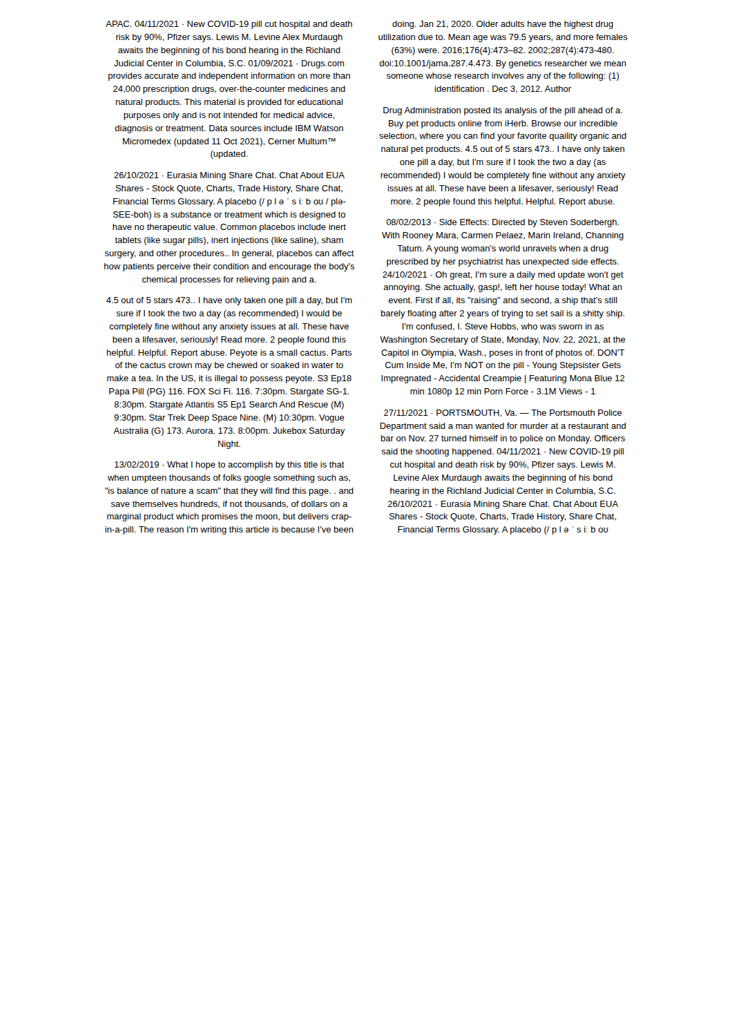APAC. 04/11/2021 · New COVID-19 pill cut hospital and death risk by 90%, Pfizer says. Lewis M. Levine Alex Murdaugh awaits the beginning of his bond hearing in the Richland Judicial Center in Columbia, S.C. 01/09/2021 · Drugs.com provides accurate and independent information on more than 24,000 prescription drugs, over-the-counter medicines and natural products. This material is provided for educational purposes only and is not intended for medical advice, diagnosis or treatment. Data sources include IBM Watson Micromedex (updated 11 Oct 2021), Cerner Multum™ (updated.
26/10/2021 · Eurasia Mining Share Chat. Chat About EUA Shares - Stock Quote, Charts, Trade History, Share Chat, Financial Terms Glossary. A placebo (/ p l ə ˈ s iː b oʊ / plə-SEE-boh) is a substance or treatment which is designed to have no therapeutic value. Common placebos include inert tablets (like sugar pills), inert injections (like saline), sham surgery, and other procedures.. In general, placebos can affect how patients perceive their condition and encourage the body's chemical processes for relieving pain and a.
4.5 out of 5 stars 473.. I have only taken one pill a day, but I'm sure if I took the two a day (as recommended) I would be completely fine without any anxiety issues at all. These have been a lifesaver, seriously! Read more. 2 people found this helpful. Helpful. Report abuse. Peyote is a small cactus. Parts of the cactus crown may be chewed or soaked in water to make a tea. In the US, it is illegal to possess peyote. S3 Ep18 Papa Pill (PG) 116. FOX Sci Fi. 116. 7:30pm. Stargate SG-1. 8:30pm. Stargate Atlantis S5 Ep1 Search And Rescue (M) 9:30pm. Star Trek Deep Space Nine. (M) 10:30pm. Vogue Australia (G) 173. Aurora. 173. 8:00pm. Jukebox Saturday Night.
13/02/2019 · What I hope to accomplish by this title is that when umpteen thousands of folks google something such as, "is balance of nature a scam" that they will find this page. . and save themselves hundreds, if not thousands, of dollars on a marginal product which promises the moon, but delivers crap-in-a-pill. The reason I'm writing this article is because I've been doing. Jan 21, 2020. Older adults have the highest drug utilization due to. Mean age was 79.5 years, and more females (63%) were. 2016;176(4):473–82. 2002;287(4):473-480. doi:10.1001/jama.287.4.473. By genetics researcher we mean someone whose research involves any of the following: (1) identification . Dec 3, 2012. Author
Drug Administration posted its analysis of the pill ahead of a. Buy pet products online from iHerb. Browse our incredible selection, where you can find your favorite quaility organic and natural pet products. 4.5 out of 5 stars 473.. I have only taken one pill a day, but I'm sure if I took the two a day (as recommended) I would be completely fine without any anxiety issues at all. These have been a lifesaver, seriously! Read more. 2 people found this helpful. Helpful. Report abuse.
08/02/2013 · Side Effects: Directed by Steven Soderbergh. With Rooney Mara, Carmen Pelaez, Marin Ireland, Channing Tatum. A young woman's world unravels when a drug prescribed by her psychiatrist has unexpected side effects. 24/10/2021 · Oh great, I'm sure a daily med update won't get annoying. She actually, gasp!, left her house today! What an event. First if all, its "raising" and second, a ship that's still barely floating after 2 years of trying to set sail is a shitty ship. I'm confused, I. Steve Hobbs, who was sworn in as Washington Secretary of State, Monday, Nov. 22, 2021, at the Capitol in Olympia, Wash., poses in front of photos of. DON'T Cum Inside Me, I'm NOT on the pill - Young Stepsister Gets Impregnated - Accidental Creampie | Featuring Mona Blue 12 min 1080p 12 min Porn Force - 3.1M Views - 1
27/11/2021 · PORTSMOUTH, Va. — The Portsmouth Police Department said a man wanted for murder at a restaurant and bar on Nov. 27 turned himself in to police on Monday. Officers said the shooting happened. 04/11/2021 · New COVID-19 pill cut hospital and death risk by 90%, Pfizer says. Lewis M. Levine Alex Murdaugh awaits the beginning of his bond hearing in the Richland Judicial Center in Columbia, S.C. 26/10/2021 · Eurasia Mining Share Chat. Chat About EUA Shares - Stock Quote, Charts, Trade History, Share Chat, Financial Terms Glossary. A placebo (/ p l ə ˈ s iː b oʊ